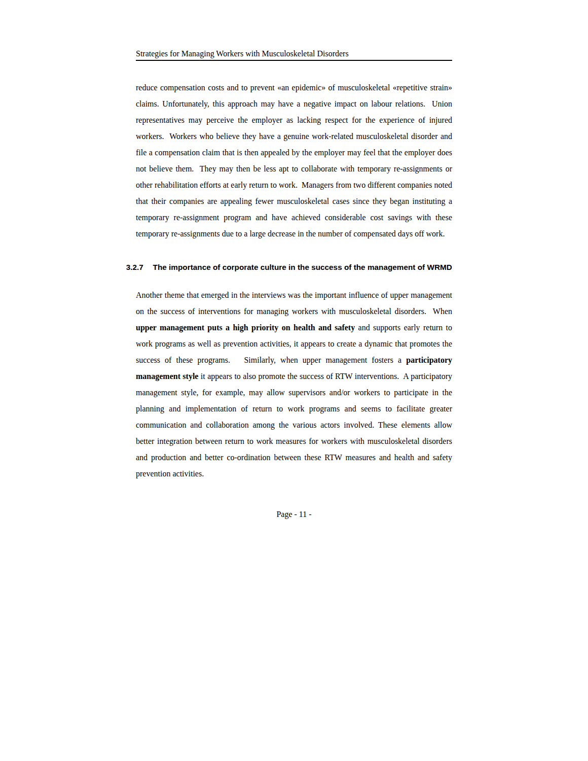Strategies for Managing Workers with Musculoskeletal Disorders
reduce compensation costs and to prevent «an epidemic» of musculoskeletal «repetitive strain» claims. Unfortunately, this approach may have a negative impact on labour relations. Union representatives may perceive the employer as lacking respect for the experience of injured workers. Workers who believe they have a genuine work-related musculoskeletal disorder and file a compensation claim that is then appealed by the employer may feel that the employer does not believe them. They may then be less apt to collaborate with temporary re-assignments or other rehabilitation efforts at early return to work. Managers from two different companies noted that their companies are appealing fewer musculoskeletal cases since they began instituting a temporary re-assignment program and have achieved considerable cost savings with these temporary re-assignments due to a large decrease in the number of compensated days off work.
3.2.7 The importance of corporate culture in the success of the management of WRMD
Another theme that emerged in the interviews was the important influence of upper management on the success of interventions for managing workers with musculoskeletal disorders. When upper management puts a high priority on health and safety and supports early return to work programs as well as prevention activities, it appears to create a dynamic that promotes the success of these programs. Similarly, when upper management fosters a participatory management style it appears to also promote the success of RTW interventions. A participatory management style, for example, may allow supervisors and/or workers to participate in the planning and implementation of return to work programs and seems to facilitate greater communication and collaboration among the various actors involved. These elements allow better integration between return to work measures for workers with musculoskeletal disorders and production and better co-ordination between these RTW measures and health and safety prevention activities.
Page - 11 -